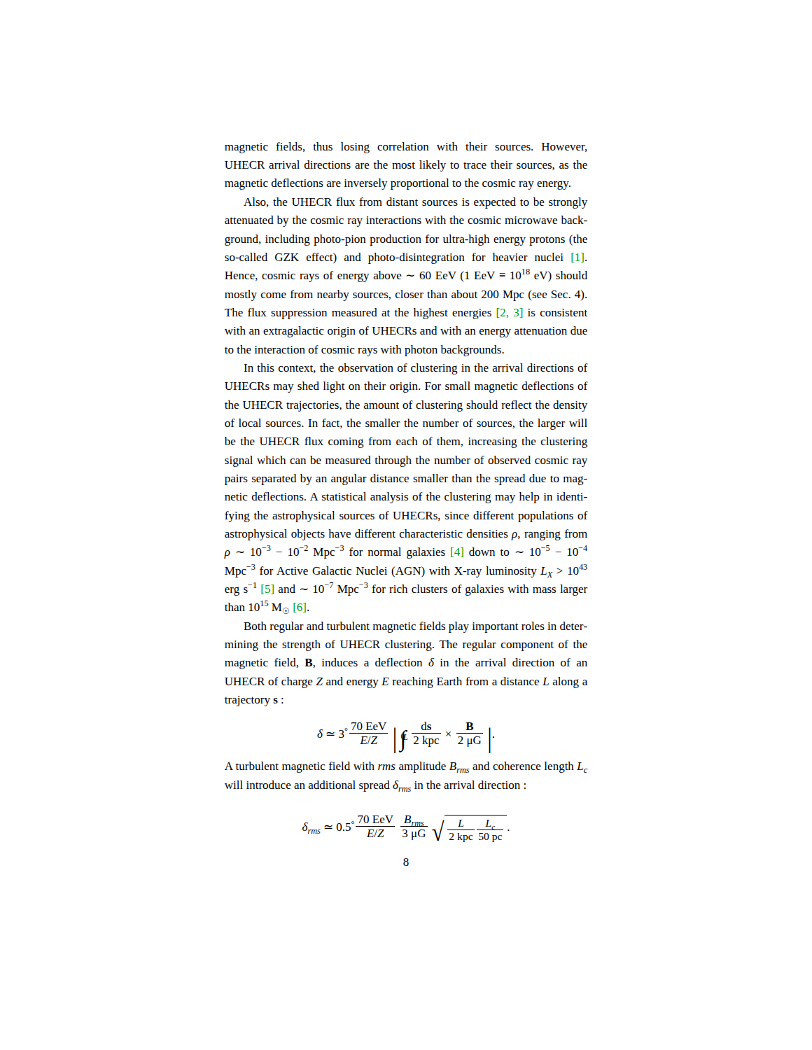magnetic fields, thus losing correlation with their sources. However, UHECR arrival directions are the most likely to trace their sources, as the magnetic deflections are inversely proportional to the cosmic ray energy.
Also, the UHECR flux from distant sources is expected to be strongly attenuated by the cosmic ray interactions with the cosmic microwave background, including photo-pion production for ultra-high energy protons (the so-called GZK effect) and photo-disintegration for heavier nuclei [1]. Hence, cosmic rays of energy above ∼ 60 EeV (1 EeV ≡ 1018 eV) should mostly come from nearby sources, closer than about 200 Mpc (see Sec. 4). The flux suppression measured at the highest energies [2, 3] is consistent with an extragalactic origin of UHECRs and with an energy attenuation due to the interaction of cosmic rays with photon backgrounds.
In this context, the observation of clustering in the arrival directions of UHECRs may shed light on their origin. For small magnetic deflections of the UHECR trajectories, the amount of clustering should reflect the density of local sources. In fact, the smaller the number of sources, the larger will be the UHECR flux coming from each of them, increasing the clustering signal which can be measured through the number of observed cosmic ray pairs separated by an angular distance smaller than the spread due to magnetic deflections. A statistical analysis of the clustering may help in identifying the astrophysical sources of UHECRs, since different populations of astrophysical objects have different characteristic densities ρ, ranging from ρ ∼ 10−3 − 10−2 Mpc−3 for normal galaxies [4] down to ∼ 10−5 − 10−4 Mpc−3 for Active Galactic Nuclei (AGN) with X-ray luminosity LX > 1043 erg s−1 [5] and ∼ 10−7 Mpc−3 for rich clusters of galaxies with mass larger than 1015 M☉ [6].
Both regular and turbulent magnetic fields play important roles in determining the strength of UHECR clustering. The regular component of the magnetic field, B, induces a deflection δ in the arrival direction of an UHECR of charge Z and energy E reaching Earth from a distance L along a trajectory s :
δ ≃ 3°70 EeV E/Z | ∫L 0 ds 2 kpc × B 2 μG |.
A turbulent magnetic field with rms amplitude Brms and coherence length Lc will introduce an additional spread δrms in the arrival direction :
δrms ≃ 0.5°70 EeV E/Z Brms 3 μG √L 2 kpc Lc 50 pc.
8